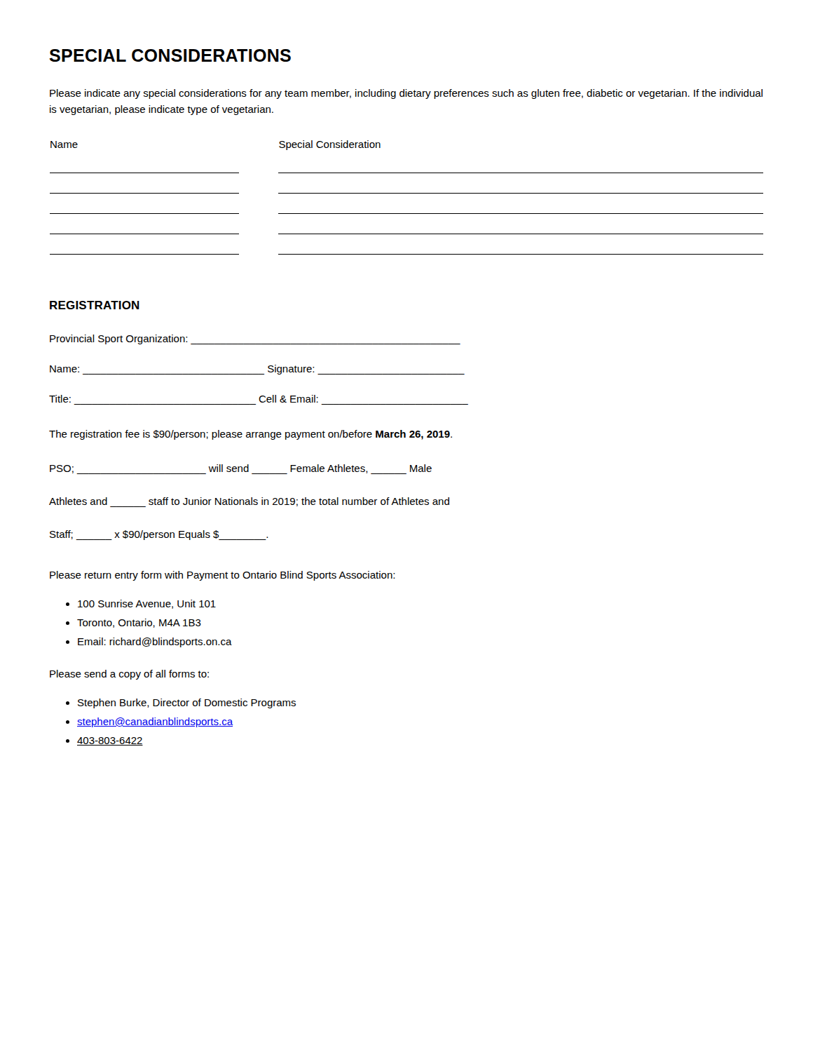SPECIAL CONSIDERATIONS
Please indicate any special considerations for any team member, including dietary preferences such as gluten free, diabetic or vegetarian. If the individual is vegetarian, please indicate type of vegetarian.
| Name | Special Consideration |
| --- | --- |
REGISTRATION
Provincial Sport Organization: ______________________________________________
Name: _______________________________ Signature: _________________________
Title: _______________________________ Cell & Email: _________________________
The registration fee is $90/person; please arrange payment on/before March 26, 2019.
PSO; ______________________ will send ______ Female Athletes, ______ Male
Athletes and ______ staff to Junior Nationals in 2019; the total number of Athletes and
Staff; ______ x $90/person Equals $________.
Please return entry form with Payment to Ontario Blind Sports Association:
100 Sunrise Avenue, Unit 101
Toronto, Ontario, M4A 1B3
Email: richard@blindsports.on.ca
Please send a copy of all forms to:
Stephen Burke, Director of Domestic Programs
stephen@canadianblindsports.ca
403-803-6422